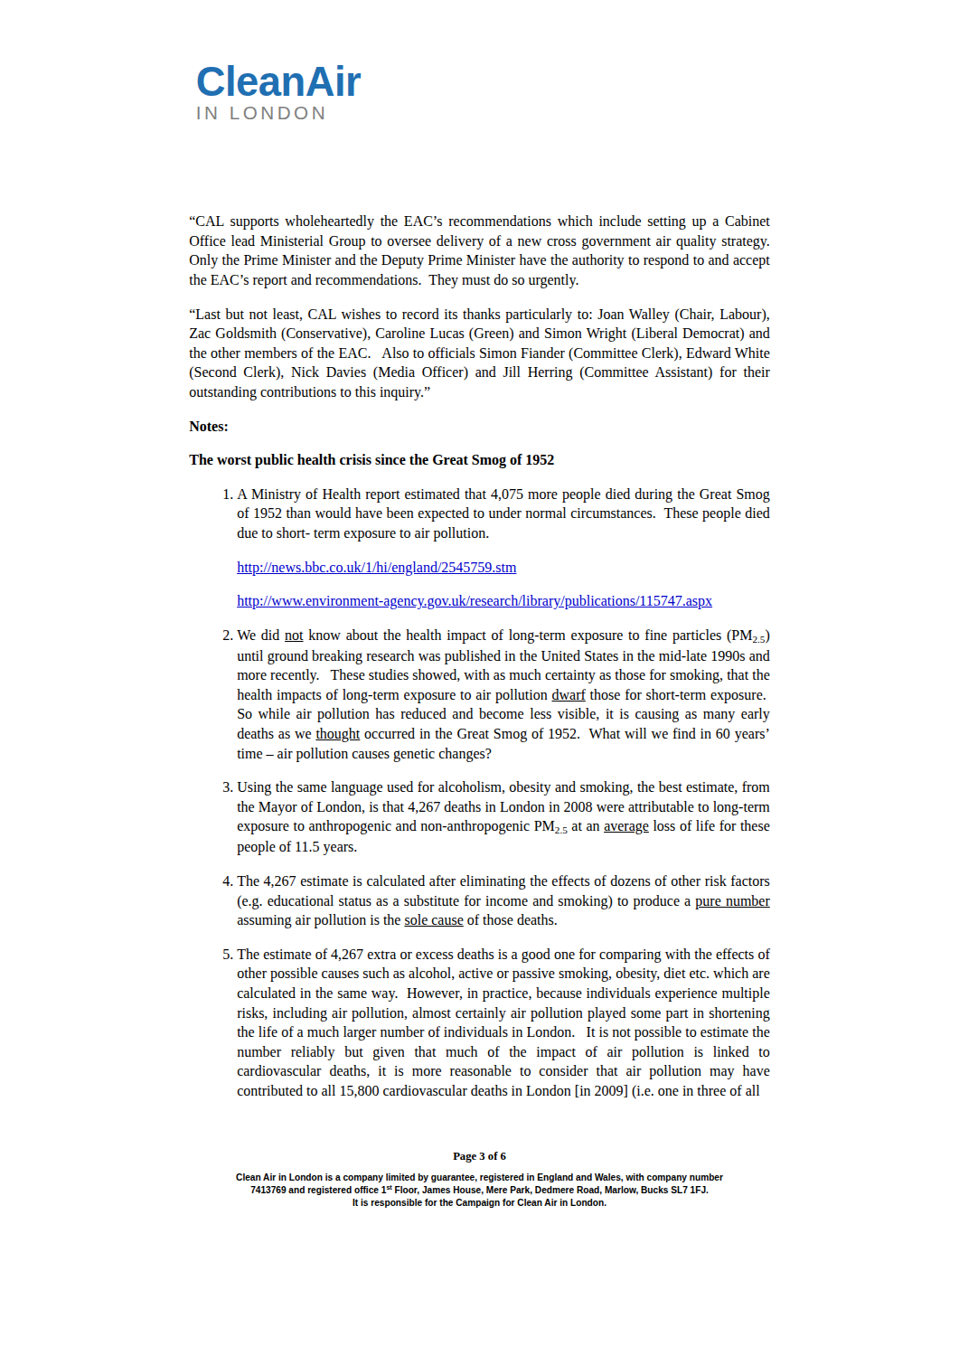CleanAir
IN LONDON
“CAL supports wholeheartedly the EAC’s recommendations which include setting up a Cabinet Office lead Ministerial Group to oversee delivery of a new cross government air quality strategy. Only the Prime Minister and the Deputy Prime Minister have the authority to respond to and accept the EAC’s report and recommendations. They must do so urgently.
“Last but not least, CAL wishes to record its thanks particularly to: Joan Walley (Chair, Labour), Zac Goldsmith (Conservative), Caroline Lucas (Green) and Simon Wright (Liberal Democrat) and the other members of the EAC. Also to officials Simon Fiander (Committee Clerk), Edward White (Second Clerk), Nick Davies (Media Officer) and Jill Herring (Committee Assistant) for their outstanding contributions to this inquiry.”
Notes:
The worst public health crisis since the Great Smog of 1952
A Ministry of Health report estimated that 4,075 more people died during the Great Smog of 1952 than would have been expected to under normal circumstances. These people died due to short- term exposure to air pollution.
http://news.bbc.co.uk/1/hi/england/2545759.stm
http://www.environment-agency.gov.uk/research/library/publications/115747.aspx
We did not know about the health impact of long-term exposure to fine particles (PM2.5) until ground breaking research was published in the United States in the mid-late 1990s and more recently. These studies showed, with as much certainty as those for smoking, that the health impacts of long-term exposure to air pollution dwarf those for short-term exposure. So while air pollution has reduced and become less visible, it is causing as many early deaths as we thought occurred in the Great Smog of 1952. What will we find in 60 years’ time – air pollution causes genetic changes?
Using the same language used for alcoholism, obesity and smoking, the best estimate, from the Mayor of London, is that 4,267 deaths in London in 2008 were attributable to long-term exposure to anthropogenic and non-anthropogenic PM2.5 at an average loss of life for these people of 11.5 years.
The 4,267 estimate is calculated after eliminating the effects of dozens of other risk factors (e.g. educational status as a substitute for income and smoking) to produce a pure number assuming air pollution is the sole cause of those deaths.
The estimate of 4,267 extra or excess deaths is a good one for comparing with the effects of other possible causes such as alcohol, active or passive smoking, obesity, diet etc. which are calculated in the same way. However, in practice, because individuals experience multiple risks, including air pollution, almost certainly air pollution played some part in shortening the life of a much larger number of individuals in London. It is not possible to estimate the number reliably but given that much of the impact of air pollution is linked to cardiovascular deaths, it is more reasonable to consider that air pollution may have contributed to all 15,800 cardiovascular deaths in London [in 2009] (i.e. one in three of all
Page 3 of 6
Clean Air in London is a company limited by guarantee, registered in England and Wales, with company number
7413769 and registered office 1st Floor, James House, Mere Park, Dedmere Road, Marlow, Bucks SL7 1FJ.
It is responsible for the Campaign for Clean Air in London.